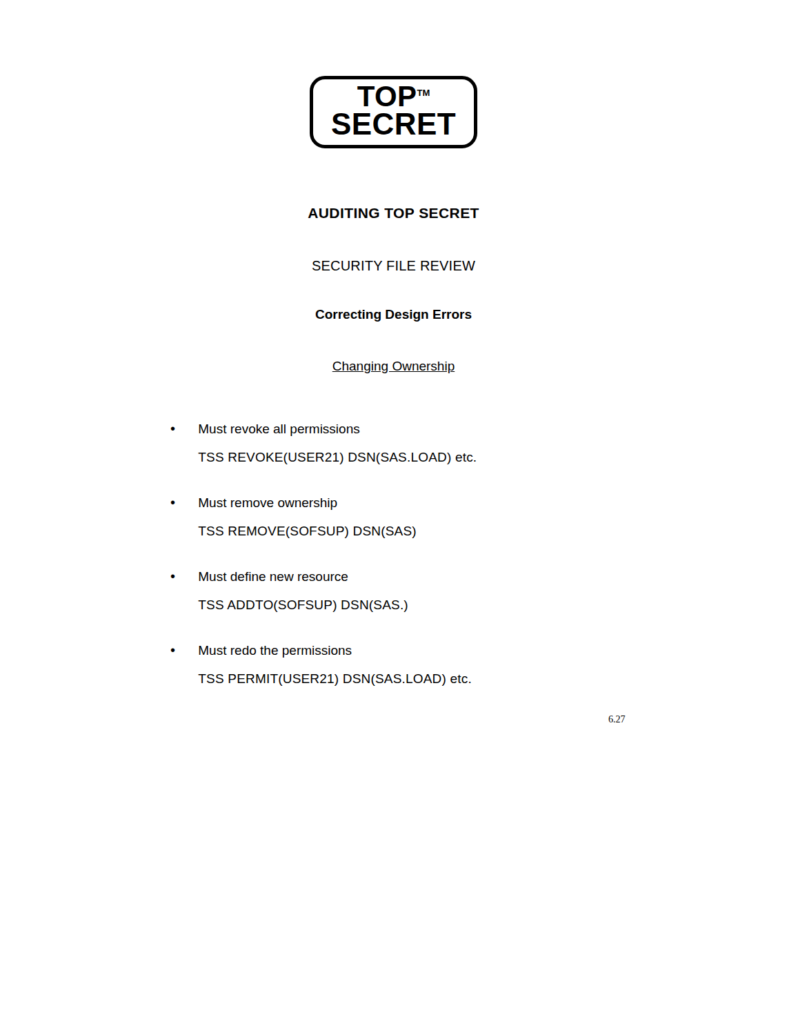TOPTM SECRET
AUDITING TOP SECRET
SECURITY FILE REVIEW
Correcting Design Errors
Changing Ownership
Must revoke all permissions TSS REVOKE(USER21) DSN(SAS.LOAD) etc.
Must remove ownership TSS REMOVE(SOFSUP) DSN(SAS)
Must define new resource TSS ADDTO(SOFSUP) DSN(SAS.)
Must redo the permissions TSS PERMIT(USER21) DSN(SAS.LOAD) etc.
6.27